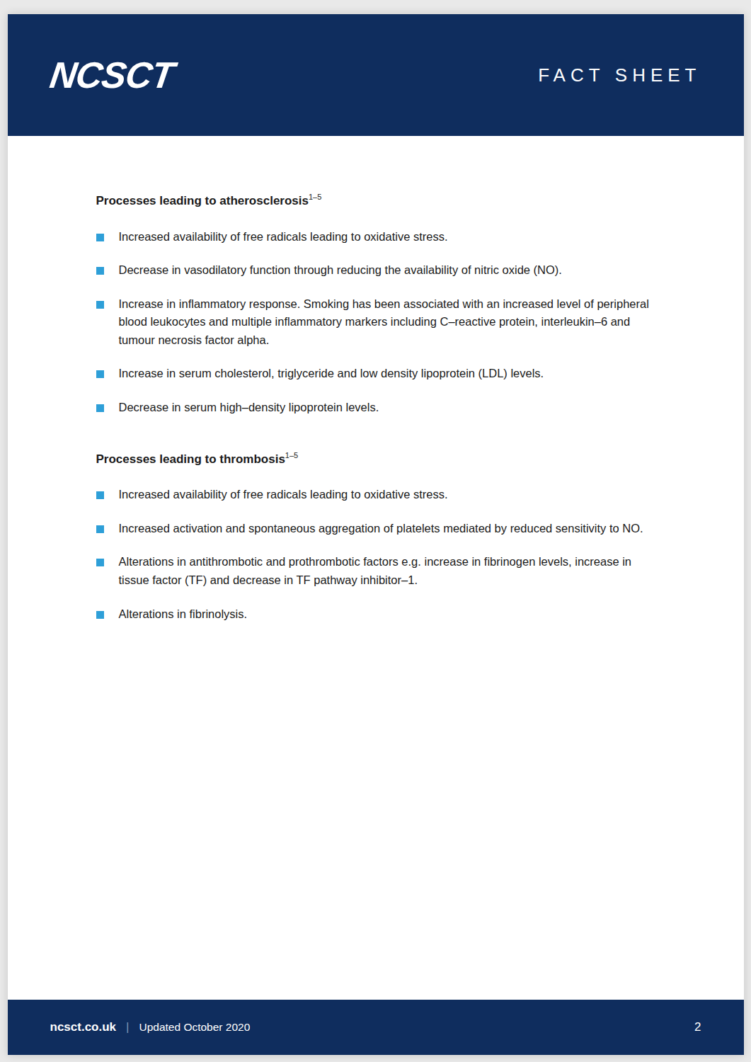NCSCT
FACT SHEET
Processes leading to atherosclerosis1–5
Increased availability of free radicals leading to oxidative stress.
Decrease in vasodilatory function through reducing the availability of nitric oxide (NO).
Increase in inflammatory response. Smoking has been associated with an increased level of peripheral blood leukocytes and multiple inflammatory markers including C–reactive protein, interleukin–6 and tumour necrosis factor alpha.
Increase in serum cholesterol, triglyceride and low density lipoprotein (LDL) levels.
Decrease in serum high–density lipoprotein levels.
Processes leading to thrombosis1–5
Increased availability of free radicals leading to oxidative stress.
Increased activation and spontaneous aggregation of platelets mediated by reduced sensitivity to NO.
Alterations in antithrombotic and prothrombotic factors e.g. increase in fibrinogen levels, increase in tissue factor (TF) and decrease in TF pathway inhibitor–1.
Alterations in fibrinolysis.
ncsct.co.uk | Updated October 2020
2